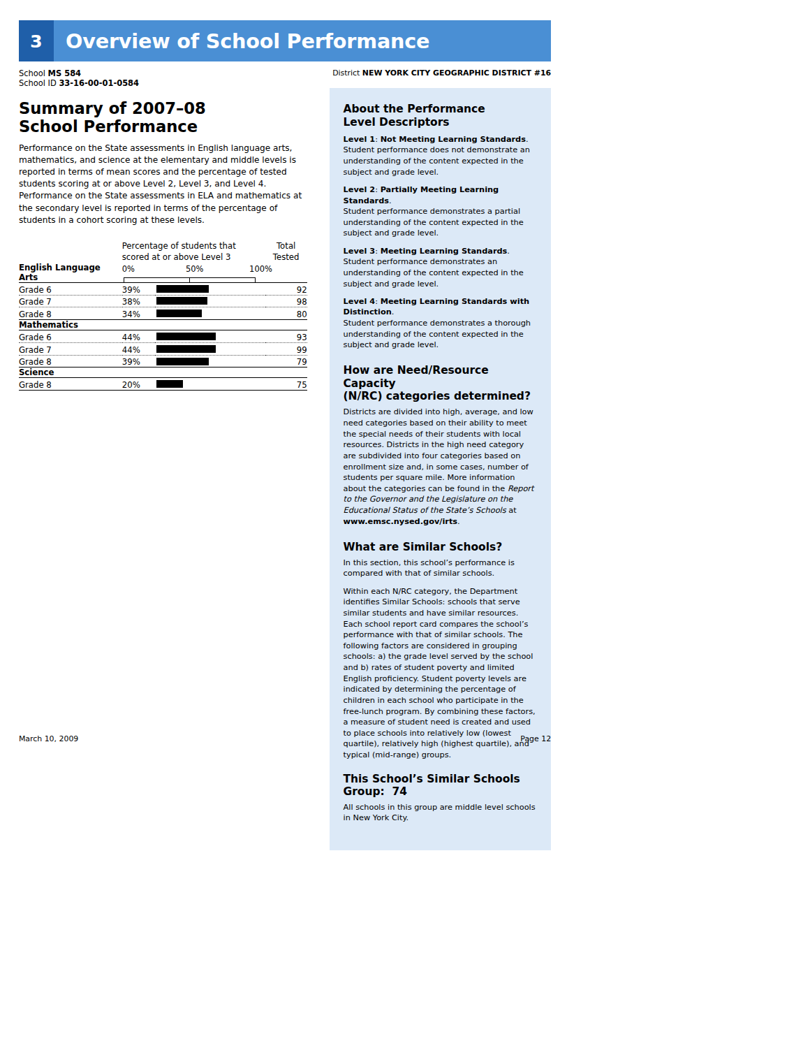3
Overview of School Performance
School MS 584
School ID 33-16-00-01-0584
District NEW YORK CITY GEOGRAPHIC DISTRICT #16
About the Performance
Level Descriptors
Level 1: Not Meeting Learning Standards.
Student performance does not demonstrate an understanding of the content expected in the subject and grade level.
Level 2: Partially Meeting Learning Standards.
Student performance demonstrates a partial understanding of the content expected in the subject and grade level.
Level 3: Meeting Learning Standards.
Student performance demonstrates an understanding of the content expected in the subject and grade level.
Level 4: Meeting Learning Standards with Distinction.
Student performance demonstrates a thorough understanding of the content expected in the subject and grade level.
How are Need/Resource Capacity
(N/RC) categories determined?
Districts are divided into high, average, and low need categories based on their ability to meet the special needs of their students with local resources. Districts in the high need category are subdivided into four categories based on enrollment size and, in some cases, number of students per square mile. More information about the categories can be found in the Report to the Governor and the Legislature on the Educational Status of the State’s Schools at www.emsc.nysed.gov/irts.
What are Similar Schools?
In this section, this school’s performance is compared with that of similar schools.
Within each N/RC category, the Department identifies Similar Schools: schools that serve similar students and have similar resources. Each school report card compares the school’s performance with that of similar schools. The following factors are considered in grouping schools: a) the grade level served by the school and b) rates of student poverty and limited English proficiency. Student poverty levels are indicated by determining the percentage of children in each school who participate in the free-lunch program. By combining these factors, a measure of student need is created and used to place schools into relatively low (lowest quartile), relatively high (highest quartile), and typical (mid-range) groups.
This School’s Similar Schools
Group: 74
All schools in this group are middle level schools in New York City.
Summary of 2007–08
School Performance
Performance on the State assessments in English language arts, mathematics, and science at the elementary and middle levels is reported in terms of mean scores and the percentage of tested students scoring at or above Level 2, Level 3, and Level 4. Performance on the State assessments in ELA and mathematics at the secondary level is reported in terms of the percentage of students in a cohort scoring at these levels.
| | Percentage of students that scored at or above Level 3 | Total Tested |
| English Language Arts | 0% 50% 100% | |
| Grade 6 | 39% | | 92 |
| Grade 7 | 38% | | 98 |
| Grade 8 | 34% | | 80 |
| Mathematics | | | |
| Grade 6 | 44% | | 93 |
| Grade 7 | 44% | | 99 |
| Grade 8 | 39% | | 79 |
| Science | | | |
| Grade 8 | 20% | | 75 |
March 10, 2009 Page 12